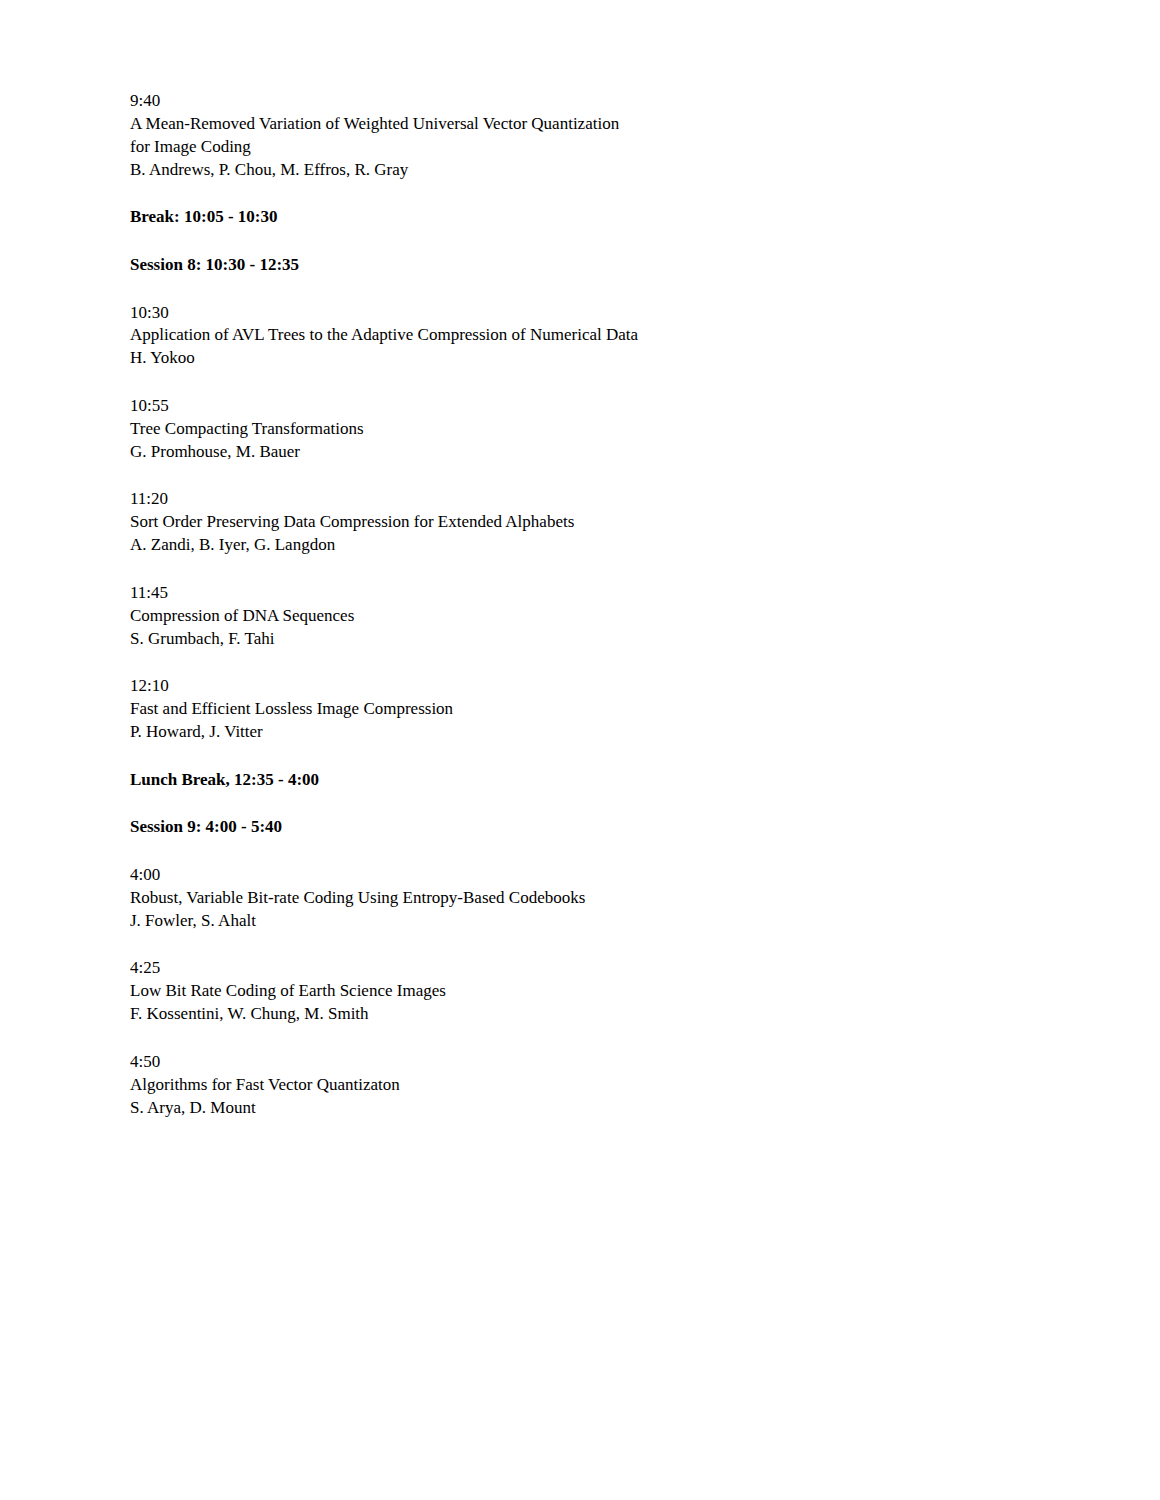9:40
A Mean-Removed Variation of Weighted Universal Vector Quantization
for Image Coding
B. Andrews, P. Chou, M. Effros, R. Gray
Break: 10:05 - 10:30
Session 8: 10:30 - 12:35
10:30
Application of AVL Trees to the Adaptive Compression of Numerical Data
H. Yokoo
10:55
Tree Compacting Transformations
G. Promhouse, M. Bauer
11:20
Sort Order Preserving Data Compression for Extended Alphabets
A. Zandi, B. Iyer, G. Langdon
11:45
Compression of DNA Sequences
S. Grumbach, F. Tahi
12:10
Fast and Efficient Lossless Image Compression
P. Howard, J. Vitter
Lunch Break, 12:35 - 4:00
Session 9: 4:00 - 5:40
4:00
Robust, Variable Bit-rate Coding Using Entropy-Based Codebooks
J. Fowler, S. Ahalt
4:25
Low Bit Rate Coding of Earth Science Images
F. Kossentini, W. Chung, M. Smith
4:50
Algorithms for Fast Vector Quantizaton
S. Arya, D. Mount